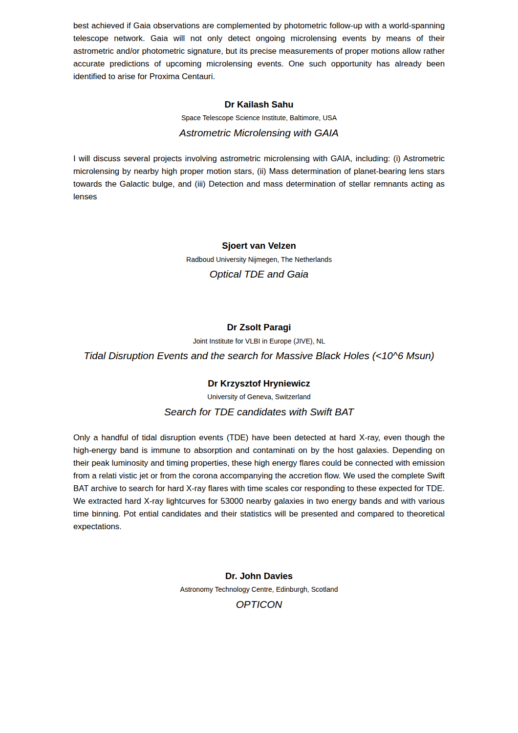best achieved if Gaia observations are complemented by photometric follow-up with a world-spanning telescope network. Gaia will not only detect ongoing microlensing events by means of their astrometric and/or photometric signature, but its precise measurements of proper motions allow rather accurate predictions of upcoming microlensing events. One such opportunity has already been identified to arise for Proxima Centauri.
Dr Kailash Sahu
Space Telescope Science Institute, Baltimore, USA
Astrometric Microlensing with GAIA
I will discuss several projects involving astrometric microlensing with GAIA, including: (i) Astrometric microlensing by nearby high proper motion stars, (ii) Mass determination of planet-bearing lens stars towards the Galactic bulge, and (iii) Detection and mass determination of stellar remnants acting as lenses
Sjoert van Velzen
Radboud University Nijmegen, The Netherlands
Optical TDE and Gaia
Dr Zsolt Paragi
Joint Institute for VLBI in Europe (JIVE), NL
Tidal Disruption Events and the search for Massive Black Holes (<10^6 Msun)
Dr Krzysztof Hryniewicz
University of Geneva, Switzerland
Search for TDE candidates with Swift BAT
Only a handful of tidal disruption events (TDE) have been detected at hard X-ray, even though the high-energy band is immune to absorption and contaminati on by the host galaxies. Depending on their peak luminosity and timing properties, these high energy flares could be connected with emission from a relati vistic jet or from the corona accompanying the accretion flow. We used the complete Swift BAT archive to search for hard X-ray flares with time scales cor responding to these expected for TDE. We extracted hard X-ray lightcurves for 53000 nearby galaxies in two energy bands and with various time binning. Pot ential candidates and their statistics will be presented and compared to theoretical expectations.
Dr. John Davies
Astronomy Technology Centre, Edinburgh, Scotland
OPTICON